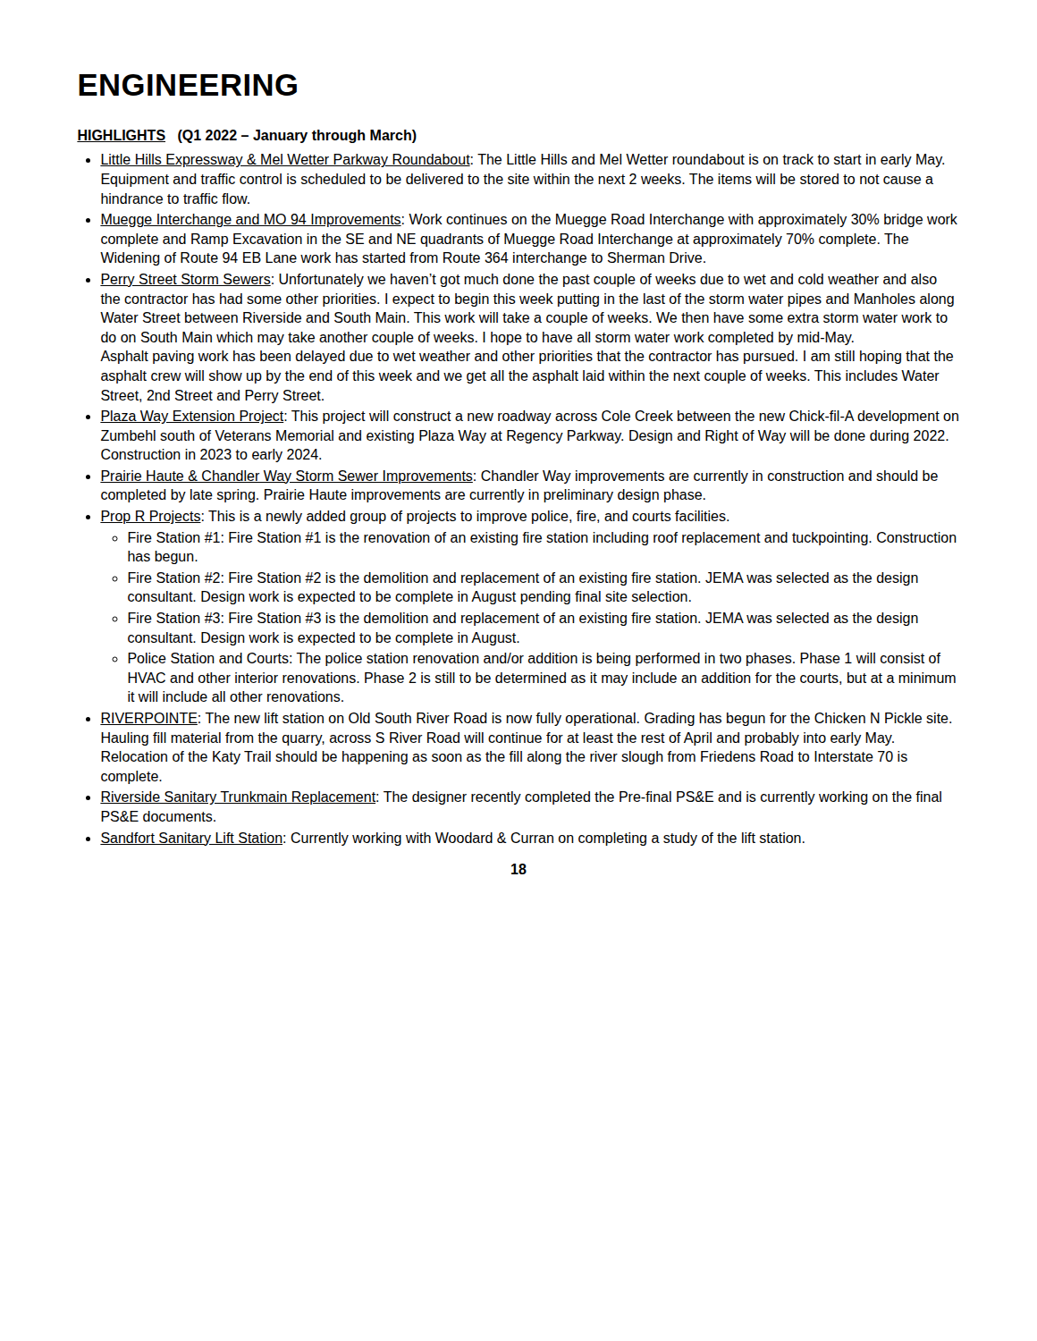ENGINEERING
HIGHLIGHTS (Q1 2022 – January through March)
Little Hills Expressway & Mel Wetter Parkway Roundabout: The Little Hills and Mel Wetter roundabout is on track to start in early May. Equipment and traffic control is scheduled to be delivered to the site within the next 2 weeks. The items will be stored to not cause a hindrance to traffic flow.
Muegge Interchange and MO 94 Improvements: Work continues on the Muegge Road Interchange with approximately 30% bridge work complete and Ramp Excavation in the SE and NE quadrants of Muegge Road Interchange at approximately 70% complete. The Widening of Route 94 EB Lane work has started from Route 364 interchange to Sherman Drive.
Perry Street Storm Sewers: Unfortunately we haven’t got much done the past couple of weeks due to wet and cold weather and also the contractor has had some other priorities. I expect to begin this week putting in the last of the storm water pipes and Manholes along Water Street between Riverside and South Main. This work will take a couple of weeks. We then have some extra storm water work to do on South Main which may take another couple of weeks. I hope to have all storm water work completed by mid-May.
Asphalt paving work has been delayed due to wet weather and other priorities that the contractor has pursued. I am still hoping that the asphalt crew will show up by the end of this week and we get all the asphalt laid within the next couple of weeks. This includes Water Street, 2nd Street and Perry Street.
Plaza Way Extension Project: This project will construct a new roadway across Cole Creek between the new Chick-fil-A development on Zumbehl south of Veterans Memorial and existing Plaza Way at Regency Parkway. Design and Right of Way will be done during 2022. Construction in 2023 to early 2024.
Prairie Haute & Chandler Way Storm Sewer Improvements: Chandler Way improvements are currently in construction and should be completed by late spring. Prairie Haute improvements are currently in preliminary design phase.
Prop R Projects: This is a newly added group of projects to improve police, fire, and courts facilities.
Fire Station #1: Fire Station #1 is the renovation of an existing fire station including roof replacement and tuckpointing. Construction has begun.
Fire Station #2: Fire Station #2 is the demolition and replacement of an existing fire station. JEMA was selected as the design consultant. Design work is expected to be complete in August pending final site selection.
Fire Station #3: Fire Station #3 is the demolition and replacement of an existing fire station. JEMA was selected as the design consultant. Design work is expected to be complete in August.
Police Station and Courts: The police station renovation and/or addition is being performed in two phases. Phase 1 will consist of HVAC and other interior renovations. Phase 2 is still to be determined as it may include an addition for the courts, but at a minimum it will include all other renovations.
RIVERPOINTE: The new lift station on Old South River Road is now fully operational. Grading has begun for the Chicken N Pickle site. Hauling fill material from the quarry, across S River Road will continue for at least the rest of April and probably into early May. Relocation of the Katy Trail should be happening as soon as the fill along the river slough from Friedens Road to Interstate 70 is complete.
Riverside Sanitary Trunkmain Replacement: The designer recently completed the Pre-final PS&E and is currently working on the final PS&E documents.
Sandfort Sanitary Lift Station: Currently working with Woodard & Curran on completing a study of the lift station.
18